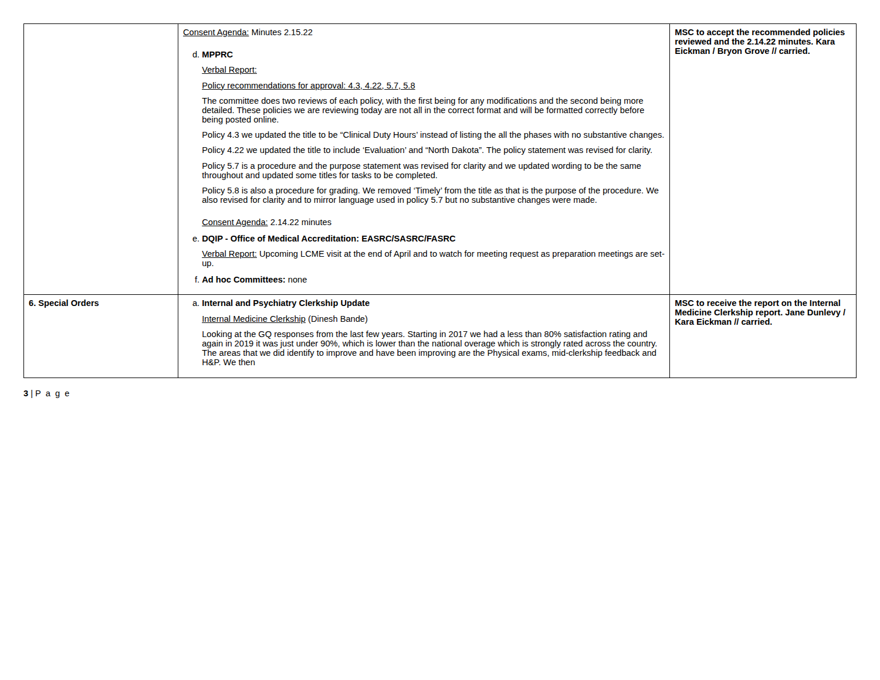| | Consent Agenda: Minutes 2.15.22 MPPRC Verbal Report: Policy recommendations for approval: 4.3, 4.22, 5.7, 5.8 The committee does two reviews of each policy, with the first being for any modifications and the second being more detailed. These policies we are reviewing today are not all in the correct format and will be formatted correctly before being posted online. Policy 4.3 we updated the title to be “Clinical Duty Hours’ instead of listing the all the phases with no substantive changes. Policy 4.22 we updated the title to include ‘Evaluation’ and “North Dakota”. The policy statement was revised for clarity. Policy 5.7 is a procedure and the purpose statement was revised for clarity and we updated wording to be the same throughout and updated some titles for tasks to be completed. Policy 5.8 is also a procedure for grading. We removed ‘Timely’ from the title as that is the purpose of the procedure. We also revised for clarity and to mirror language used in policy 5.7 but no substantive changes were made. Consent Agenda: 2.14.22 minutes DQIP - Office of Medical Accreditation: EASRC/SASRC/FASRC Verbal Report: Upcoming LCME visit at the end of April and to watch for meeting request as preparation meetings are set-up. Ad hoc Committees: none | MSC to accept the recommended policies reviewed and the 2.14.22 minutes. Kara Eickman / Bryon Grove // carried. |
| 6. Special Orders | Internal and Psychiatry Clerkship Update Internal Medicine Clerkship (Dinesh Bande) Looking at the GQ responses from the last few years. Starting in 2017 we had a less than 80% satisfaction rating and again in 2019 it was just under 90%, which is lower than the national overage which is strongly rated across the country. The areas that we did identify to improve and have been improving are the Physical exams, mid-clerkship feedback and H&P. We then | MSC to receive the report on the Internal Medicine Clerkship report. Jane Dunlevy / Kara Eickman // carried. |
3 | P a g e